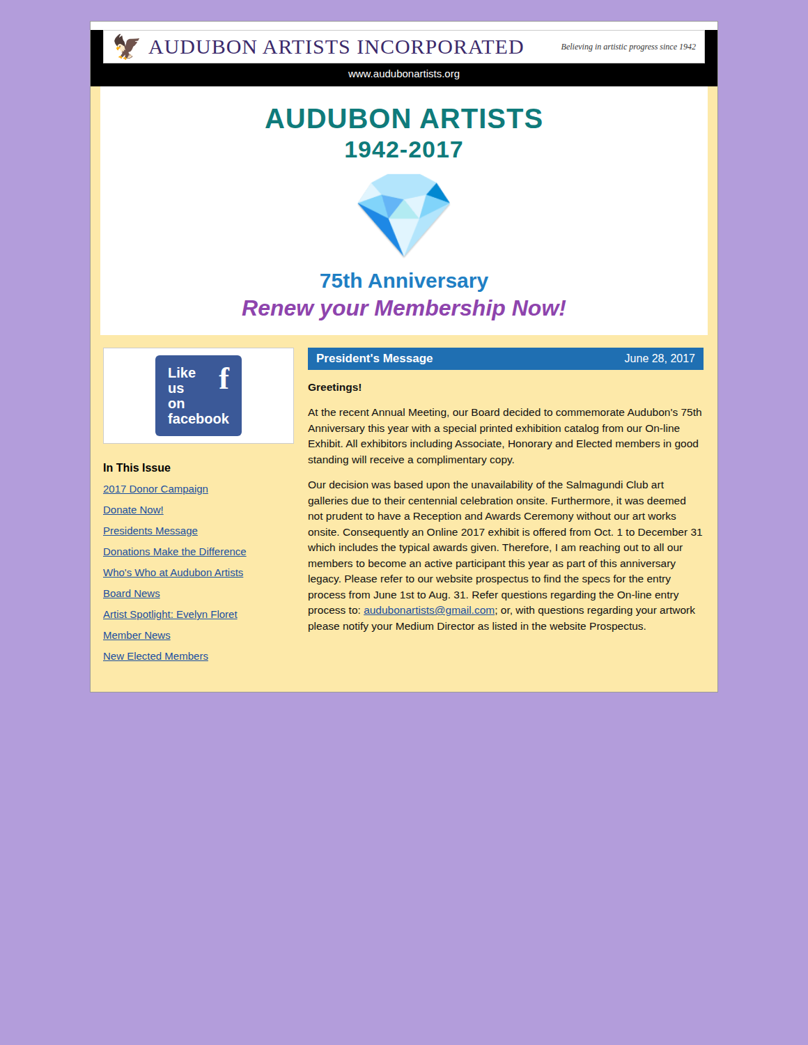🦅
AUDUBON ARTISTS INCORPORATED
Believing in artistic progress since 1942
www.audubonartists.org
AUDUBON ARTISTS
1942-2017
💎
75th Anniversary
Renew your Membership Now!
f Like
us
on
facebook
In This Issue
2017 Donor Campaign
Donate Now!
Presidents Message
Donations Make the Difference
Who's Who at Audubon Artists
Board News
Artist Spotlight: Evelyn Floret
Member News
New Elected Members
President's Message June 28, 2017
Greetings!
At the recent Annual Meeting, our Board decided to commemorate Audubon's 75th Anniversary this year with a special printed exhibition catalog from our On-line Exhibit. All exhibitors including Associate, Honorary and Elected members in good standing will receive a complimentary copy.
Our decision was based upon the unavailability of the Salmagundi Club art galleries due to their centennial celebration onsite. Furthermore, it was deemed not prudent to have a Reception and Awards Ceremony without our art works onsite. Consequently an Online 2017 exhibit is offered from Oct. 1 to December 31 which includes the typical awards given. Therefore, I am reaching out to all our members to become an active participant this year as part of this anniversary legacy. Please refer to our website prospectus to find the specs for the entry process from June 1st to Aug. 31. Refer questions regarding the On-line entry process to: audubonartists@gmail.com; or, with questions regarding your artwork please notify your Medium Director as listed in the website Prospectus.